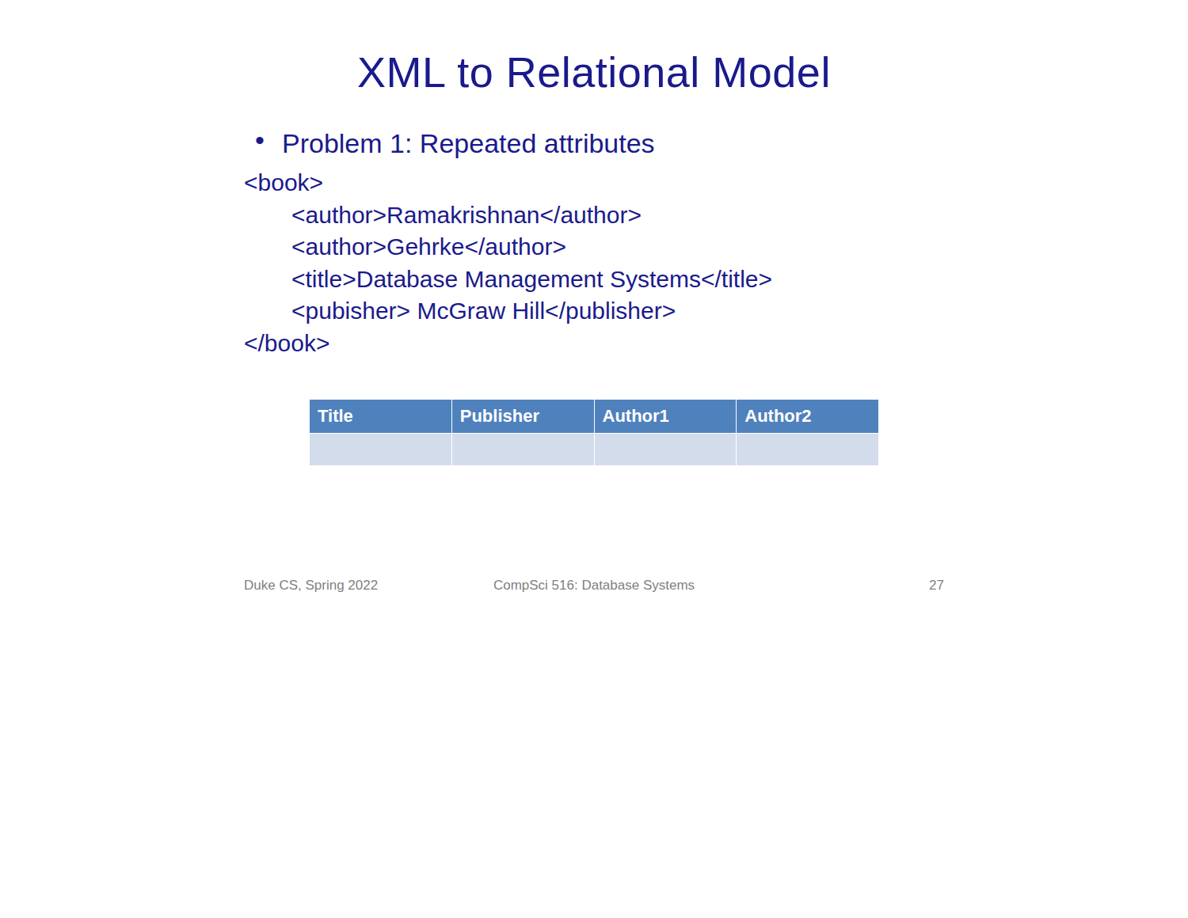XML to Relational Model
Problem 1: Repeated attributes
<book> <author>Ramakrishnan</author> <author>Gehrke</author> <title>Database Management Systems</title> <pubisher> McGraw Hill</publisher> </book>
| Title | Publisher | Author1 | Author2 |
| --- | --- | --- | --- |
Duke CS, Spring 2022
CompSci 516: Database Systems
27